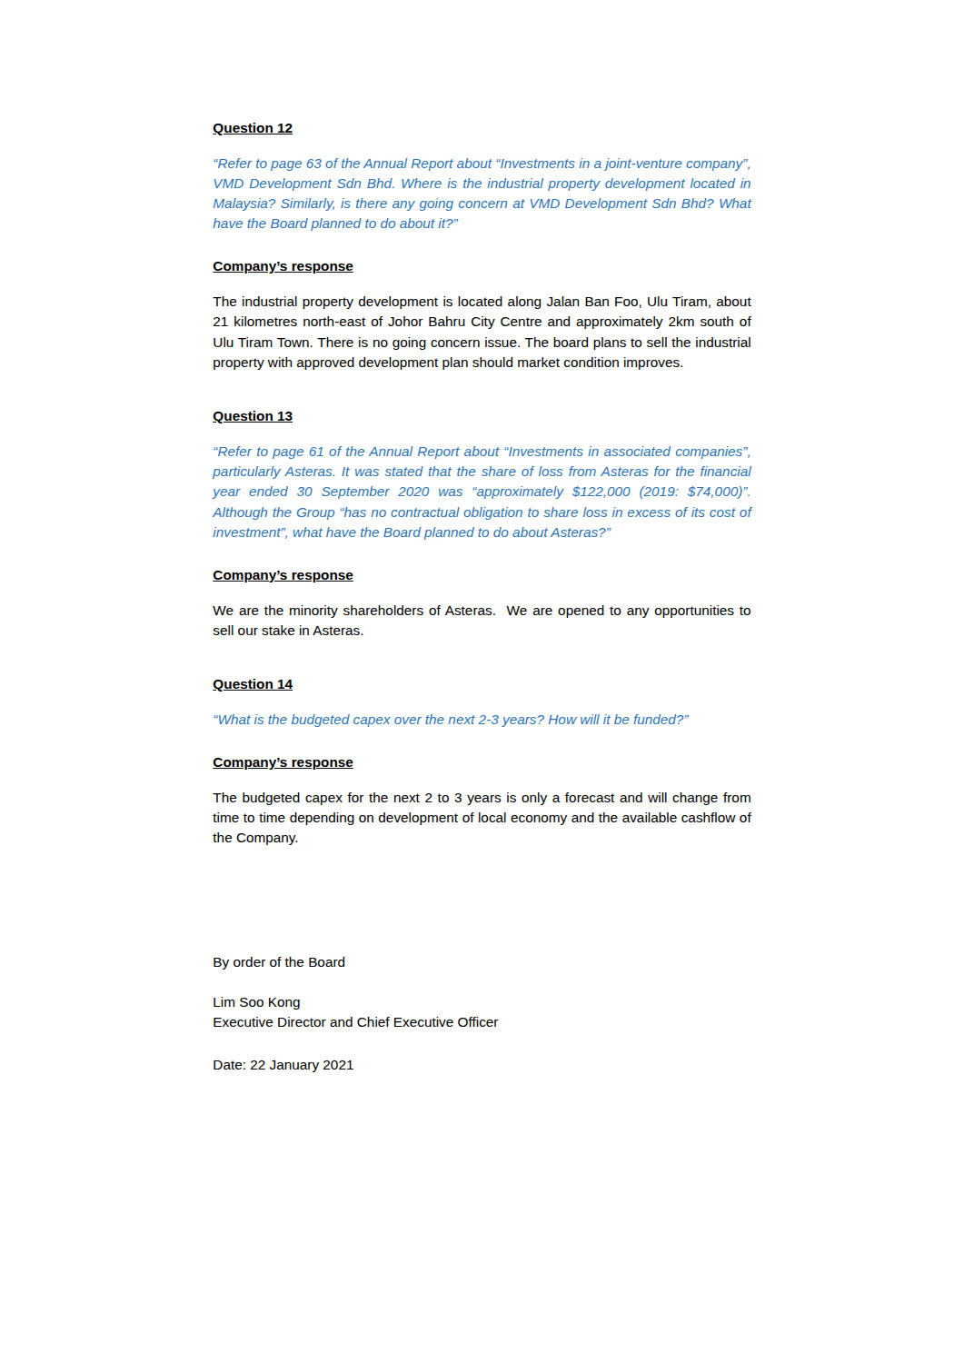Question 12
“Refer to page 63 of the Annual Report about “Investments in a joint-venture company”, VMD Development Sdn Bhd. Where is the industrial property development located in Malaysia? Similarly, is there any going concern at VMD Development Sdn Bhd? What have the Board planned to do about it?”
Company’s response
The industrial property development is located along Jalan Ban Foo, Ulu Tiram, about 21 kilometres north-east of Johor Bahru City Centre and approximately 2km south of Ulu Tiram Town. There is no going concern issue. The board plans to sell the industrial property with approved development plan should market condition improves.
Question 13
“Refer to page 61 of the Annual Report about “Investments in associated companies”, particularly Asteras. It was stated that the share of loss from Asteras for the financial year ended 30 September 2020 was “approximately $122,000 (2019: $74,000)”. Although the Group “has no contractual obligation to share loss in excess of its cost of investment”, what have the Board planned to do about Asteras?”
Company’s response
We are the minority shareholders of Asteras. We are opened to any opportunities to sell our stake in Asteras.
Question 14
“What is the budgeted capex over the next 2-3 years? How will it be funded?”
Company’s response
The budgeted capex for the next 2 to 3 years is only a forecast and will change from time to time depending on development of local economy and the available cashflow of the Company.
By order of the Board
Lim Soo Kong
Executive Director and Chief Executive Officer
Date: 22 January 2021